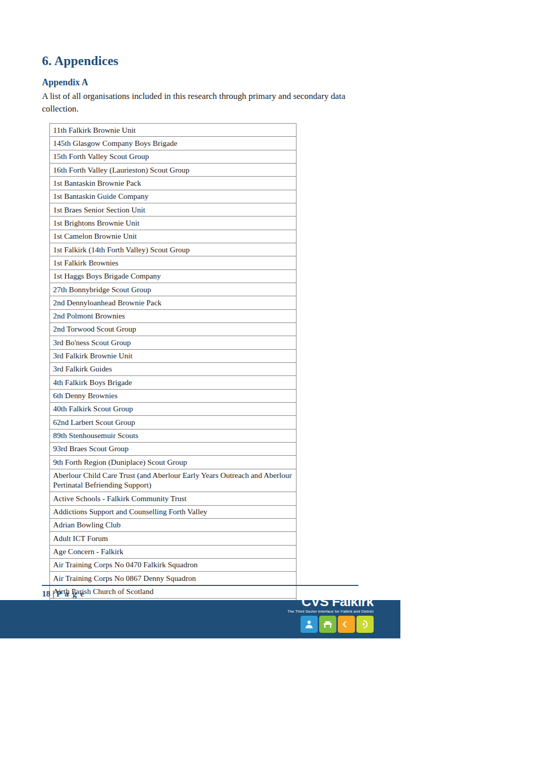6. Appendices
Appendix A
A list of all organisations included in this research through primary and secondary data collection.
| 11th Falkirk Brownie Unit |
| 145th Glasgow Company Boys Brigade |
| 15th Forth Valley Scout Group |
| 16th Forth Valley (Laurieston) Scout Group |
| 1st Bantaskin Brownie Pack |
| 1st Bantaskin Guide Company |
| 1st Braes Senior Section Unit |
| 1st Brightons Brownie Unit |
| 1st Camelon Brownie Unit |
| 1st Falkirk (14th Forth Valley) Scout Group |
| 1st Falkirk Brownies |
| 1st Haggs Boys Brigade Company |
| 27th Bonnybridge Scout Group |
| 2nd Dennyloanhead Brownie Pack |
| 2nd Polmont Brownies |
| 2nd Torwood Scout Group |
| 3rd Bo'ness Scout Group |
| 3rd Falkirk Brownie Unit |
| 3rd Falkirk Guides |
| 4th Falkirk Boys Brigade |
| 6th Denny Brownies |
| 40th Falkirk Scout Group |
| 62nd Larbert Scout Group |
| 89th Stenhousemuir Scouts |
| 93rd Braes Scout Group |
| 9th Forth Region (Duniplace) Scout Group |
| Aberlour Child Care Trust (and Aberlour Early Years Outreach and Aberlour Pertinatal Befriending Support) |
| Active Schools - Falkirk Community Trust |
| Addictions Support and Counselling Forth Valley |
| Adrian Bowling Club |
| Adult ICT Forum |
| Age Concern - Falkirk |
| Air Training Corps No 0470 Falkirk Squadron |
| Air Training Corps No 0867 Denny Squadron |
| Airth Parish Church of Scotland |
| Airth Parish Community Care |
| Alzheimer Scotland |
| Artlink Central |
18 | P a g e
CVS Falkirk
The Third Sector Interface for Falkirk and District